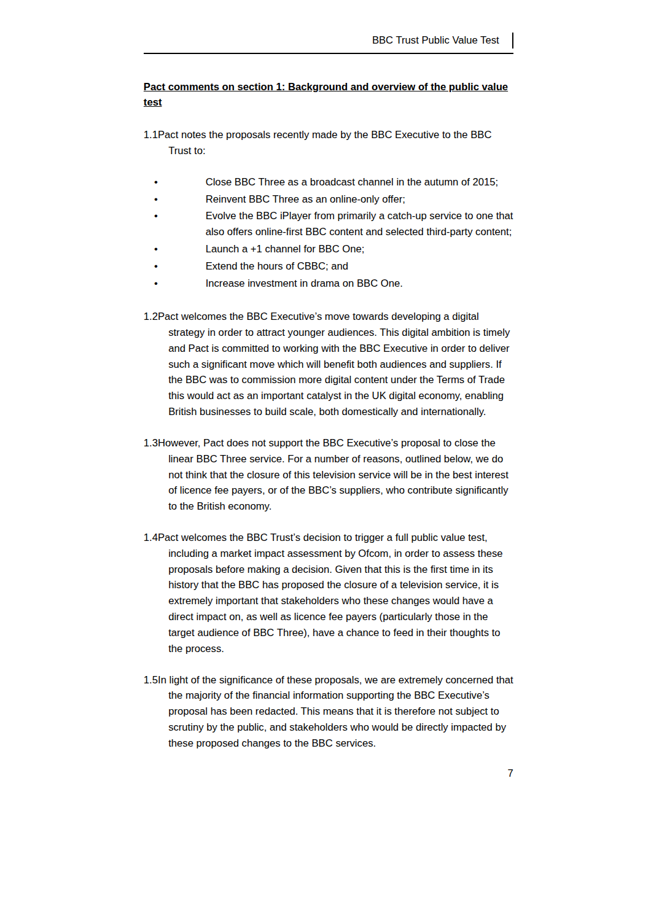BBC Trust Public Value Test
Pact comments on section 1: Background and overview of the public value test
1.1 Pact notes the proposals recently made by the BBC Executive to the BBC Trust to:
Close BBC Three as a broadcast channel in the autumn of 2015;
Reinvent BBC Three as an online-only offer;
Evolve the BBC iPlayer from primarily a catch-up service to one that also offers online-first BBC content and selected third-party content;
Launch a +1 channel for BBC One;
Extend the hours of CBBC; and
Increase investment in drama on BBC One.
1.2 Pact welcomes the BBC Executive’s move towards developing a digital strategy in order to attract younger audiences. This digital ambition is timely and Pact is committed to working with the BBC Executive in order to deliver such a significant move which will benefit both audiences and suppliers. If the BBC was to commission more digital content under the Terms of Trade this would act as an important catalyst in the UK digital economy, enabling British businesses to build scale, both domestically and internationally.
1.3 However, Pact does not support the BBC Executive’s proposal to close the linear BBC Three service. For a number of reasons, outlined below, we do not think that the closure of this television service will be in the best interest of licence fee payers, or of the BBC’s suppliers, who contribute significantly to the British economy.
1.4 Pact welcomes the BBC Trust’s decision to trigger a full public value test, including a market impact assessment by Ofcom, in order to assess these proposals before making a decision. Given that this is the first time in its history that the BBC has proposed the closure of a television service, it is extremely important that stakeholders who these changes would have a direct impact on, as well as licence fee payers (particularly those in the target audience of BBC Three), have a chance to feed in their thoughts to the process.
1.5 In light of the significance of these proposals, we are extremely concerned that the majority of the financial information supporting the BBC Executive’s proposal has been redacted. This means that it is therefore not subject to scrutiny by the public, and stakeholders who would be directly impacted by these proposed changes to the BBC services.
7